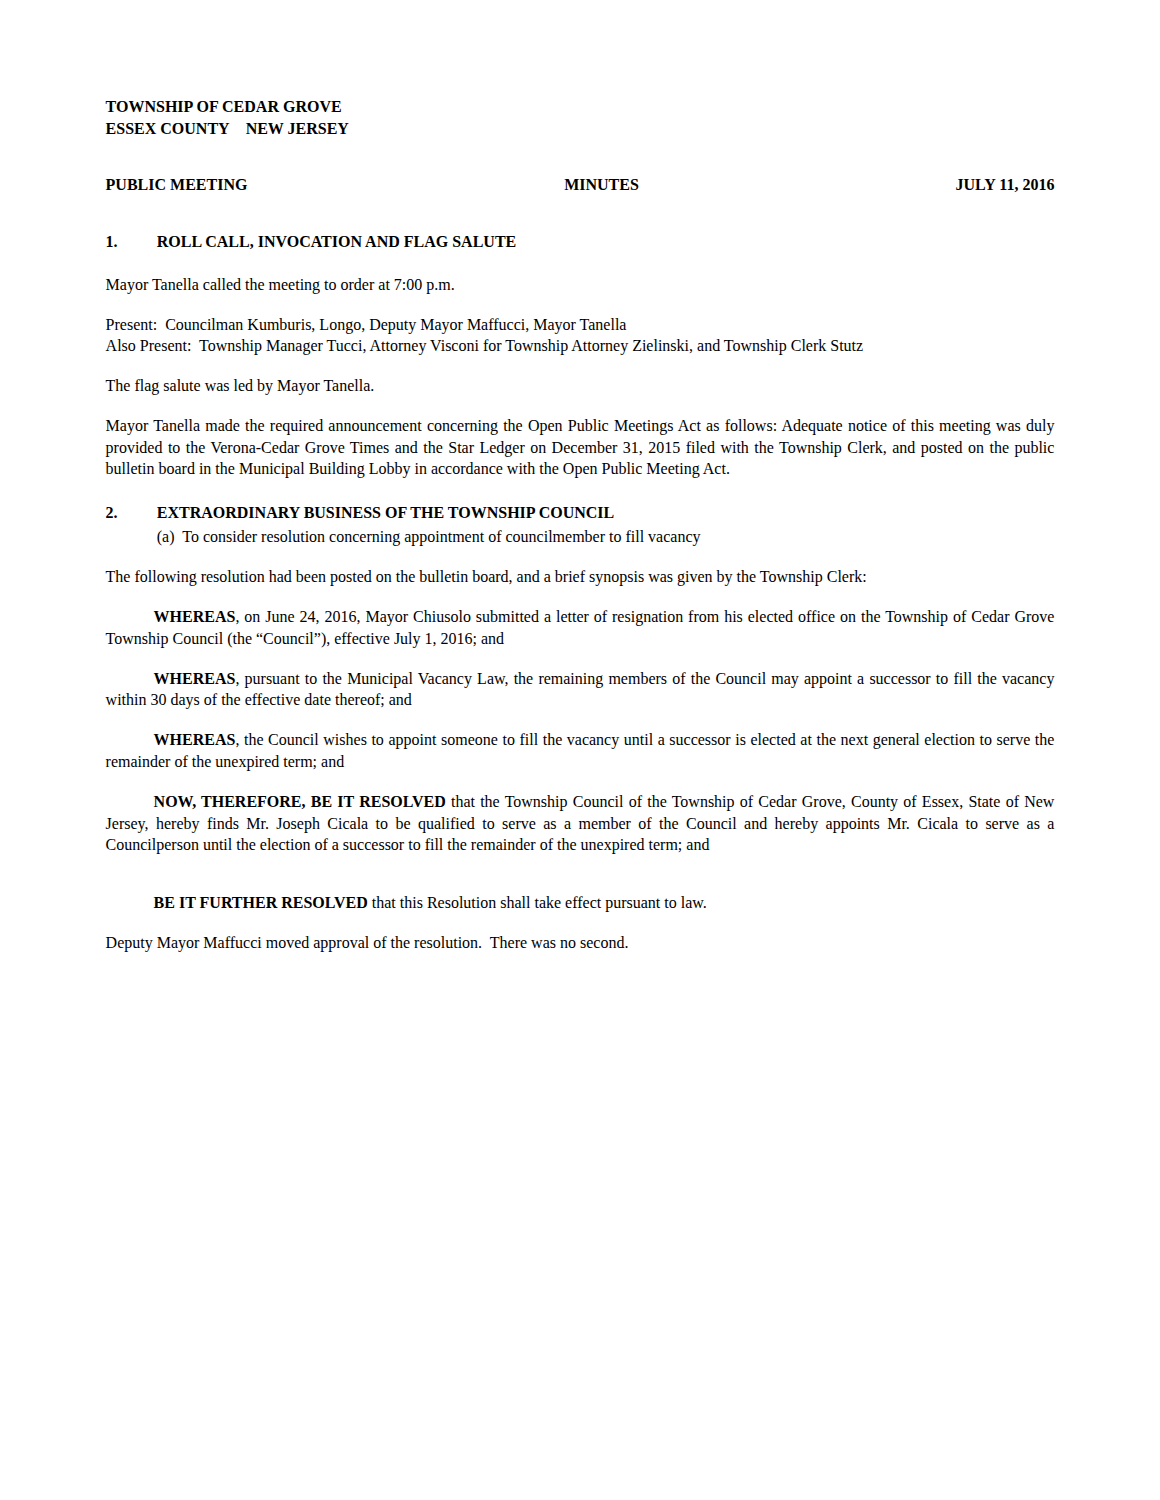TOWNSHIP OF CEDAR GROVE
ESSEX COUNTY NEW JERSEY
PUBLIC MEETING MINUTES JULY 11, 2016
1. ROLL CALL, INVOCATION AND FLAG SALUTE
Mayor Tanella called the meeting to order at 7:00 p.m.
Present: Councilman Kumburis, Longo, Deputy Mayor Maffucci, Mayor Tanella
Also Present: Township Manager Tucci, Attorney Visconi for Township Attorney Zielinski, and Township Clerk Stutz
The flag salute was led by Mayor Tanella.
Mayor Tanella made the required announcement concerning the Open Public Meetings Act as follows: Adequate notice of this meeting was duly provided to the Verona-Cedar Grove Times and the Star Ledger on December 31, 2015 filed with the Township Clerk, and posted on the public bulletin board in the Municipal Building Lobby in accordance with the Open Public Meeting Act.
2. EXTRAORDINARY BUSINESS OF THE TOWNSHIP COUNCIL
(a) To consider resolution concerning appointment of councilmember to fill vacancy
The following resolution had been posted on the bulletin board, and a brief synopsis was given by the Township Clerk:
WHEREAS, on June 24, 2016, Mayor Chiusolo submitted a letter of resignation from his elected office on the Township of Cedar Grove Township Council (the “Council”), effective July 1, 2016; and
WHEREAS, pursuant to the Municipal Vacancy Law, the remaining members of the Council may appoint a successor to fill the vacancy within 30 days of the effective date thereof; and
WHEREAS, the Council wishes to appoint someone to fill the vacancy until a successor is elected at the next general election to serve the remainder of the unexpired term; and
NOW, THEREFORE, BE IT RESOLVED that the Township Council of the Township of Cedar Grove, County of Essex, State of New Jersey, hereby finds Mr. Joseph Cicala to be qualified to serve as a member of the Council and hereby appoints Mr. Cicala to serve as a Councilperson until the election of a successor to fill the remainder of the unexpired term; and
BE IT FURTHER RESOLVED that this Resolution shall take effect pursuant to law.
Deputy Mayor Maffucci moved approval of the resolution. There was no second.